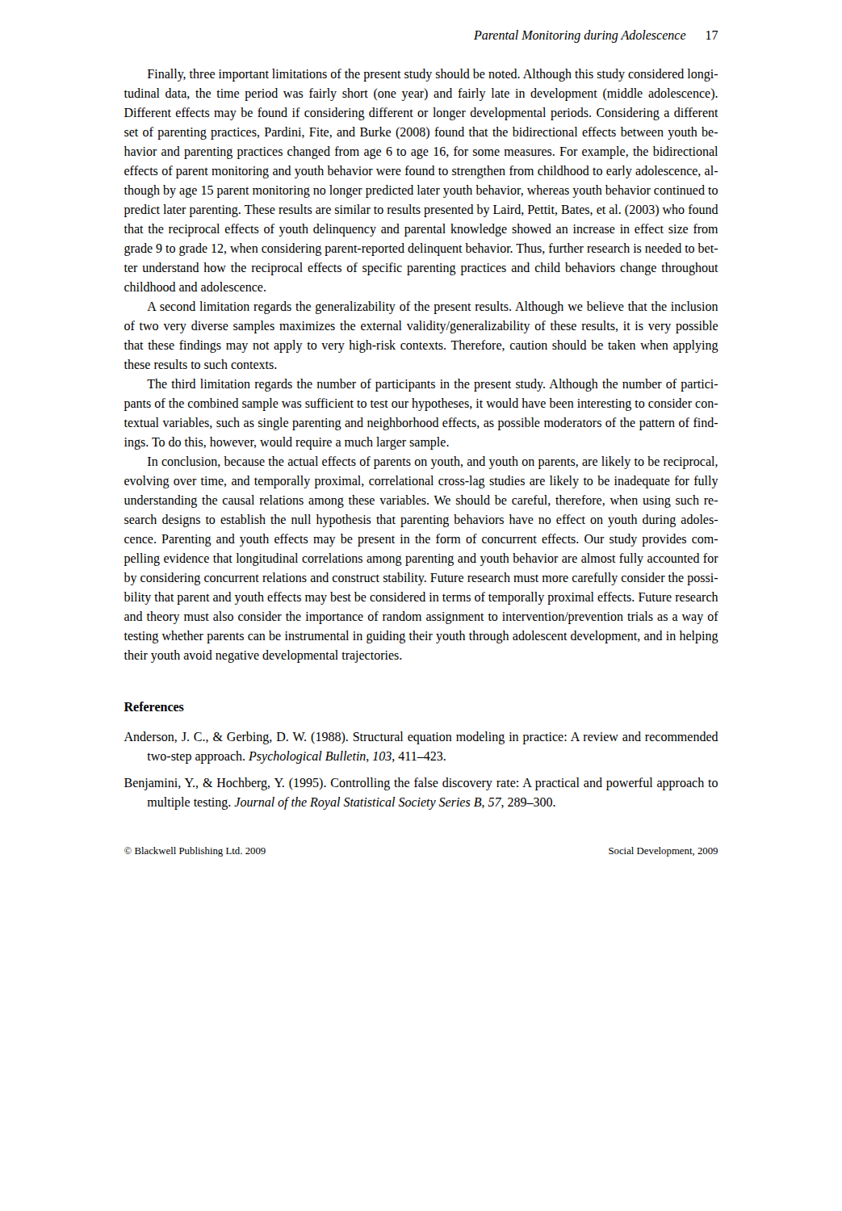Parental Monitoring during Adolescence 17
Finally, three important limitations of the present study should be noted. Although this study considered longitudinal data, the time period was fairly short (one year) and fairly late in development (middle adolescence). Different effects may be found if considering different or longer developmental periods. Considering a different set of parenting practices, Pardini, Fite, and Burke (2008) found that the bidirectional effects between youth behavior and parenting practices changed from age 6 to age 16, for some measures. For example, the bidirectional effects of parent monitoring and youth behavior were found to strengthen from childhood to early adolescence, although by age 15 parent monitoring no longer predicted later youth behavior, whereas youth behavior continued to predict later parenting. These results are similar to results presented by Laird, Pettit, Bates, et al. (2003) who found that the reciprocal effects of youth delinquency and parental knowledge showed an increase in effect size from grade 9 to grade 12, when considering parent-reported delinquent behavior. Thus, further research is needed to better understand how the reciprocal effects of specific parenting practices and child behaviors change throughout childhood and adolescence.
A second limitation regards the generalizability of the present results. Although we believe that the inclusion of two very diverse samples maximizes the external validity/generalizability of these results, it is very possible that these findings may not apply to very high-risk contexts. Therefore, caution should be taken when applying these results to such contexts.
The third limitation regards the number of participants in the present study. Although the number of participants of the combined sample was sufficient to test our hypotheses, it would have been interesting to consider contextual variables, such as single parenting and neighborhood effects, as possible moderators of the pattern of findings. To do this, however, would require a much larger sample.
In conclusion, because the actual effects of parents on youth, and youth on parents, are likely to be reciprocal, evolving over time, and temporally proximal, correlational cross-lag studies are likely to be inadequate for fully understanding the causal relations among these variables. We should be careful, therefore, when using such research designs to establish the null hypothesis that parenting behaviors have no effect on youth during adolescence. Parenting and youth effects may be present in the form of concurrent effects. Our study provides compelling evidence that longitudinal correlations among parenting and youth behavior are almost fully accounted for by considering concurrent relations and construct stability. Future research must more carefully consider the possibility that parent and youth effects may best be considered in terms of temporally proximal effects. Future research and theory must also consider the importance of random assignment to intervention/prevention trials as a way of testing whether parents can be instrumental in guiding their youth through adolescent development, and in helping their youth avoid negative developmental trajectories.
References
Anderson, J. C., & Gerbing, D. W. (1988). Structural equation modeling in practice: A review and recommended two-step approach. Psychological Bulletin, 103, 411–423.
Benjamini, Y., & Hochberg, Y. (1995). Controlling the false discovery rate: A practical and powerful approach to multiple testing. Journal of the Royal Statistical Society Series B, 57, 289–300.
© Blackwell Publishing Ltd. 2009 Social Development, 2009